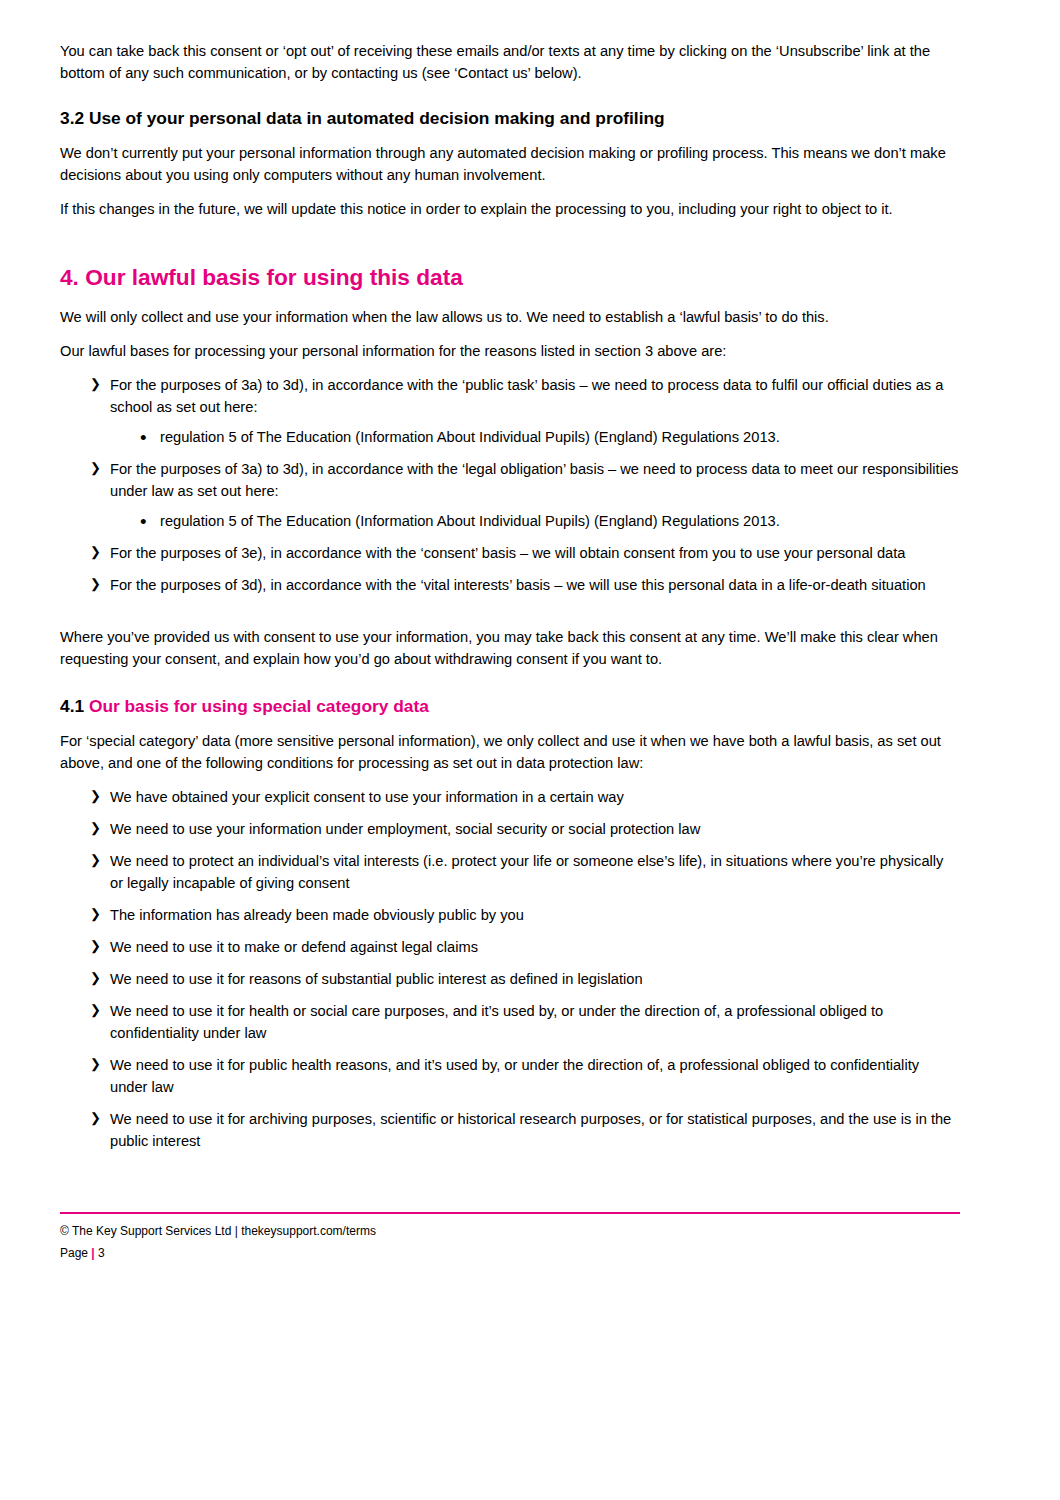You can take back this consent or ‘opt out’ of receiving these emails and/or texts at any time by clicking on the ‘Unsubscribe’ link at the bottom of any such communication, or by contacting us (see ‘Contact us’ below).
3.2 Use of your personal data in automated decision making and profiling
We don’t currently put your personal information through any automated decision making or profiling process. This means we don’t make decisions about you using only computers without any human involvement.
If this changes in the future, we will update this notice in order to explain the processing to you, including your right to object to it.
4. Our lawful basis for using this data
We will only collect and use your information when the law allows us to. We need to establish a ‘lawful basis’ to do this.
Our lawful bases for processing your personal information for the reasons listed in section 3 above are:
For the purposes of 3a) to 3d), in accordance with the ‘public task’ basis – we need to process data to fulfil our official duties as a school as set out here:
regulation 5 of The Education (Information About Individual Pupils) (England) Regulations 2013.
For the purposes of 3a) to 3d), in accordance with the ‘legal obligation’ basis – we need to process data to meet our responsibilities under law as set out here:
regulation 5 of The Education (Information About Individual Pupils) (England) Regulations 2013.
For the purposes of 3e), in accordance with the ‘consent’ basis – we will obtain consent from you to use your personal data
For the purposes of 3d), in accordance with the ‘vital interests’ basis – we will use this personal data in a life-or-death situation
Where you’ve provided us with consent to use your information, you may take back this consent at any time. We’ll make this clear when requesting your consent, and explain how you’d go about withdrawing consent if you want to.
4.1 Our basis for using special category data
For ‘special category’ data (more sensitive personal information), we only collect and use it when we have both a lawful basis, as set out above, and one of the following conditions for processing as set out in data protection law:
We have obtained your explicit consent to use your information in a certain way
We need to use your information under employment, social security or social protection law
We need to protect an individual’s vital interests (i.e. protect your life or someone else’s life), in situations where you’re physically or legally incapable of giving consent
The information has already been made obviously public by you
We need to use it to make or defend against legal claims
We need to use it for reasons of substantial public interest as defined in legislation
We need to use it for health or social care purposes, and it’s used by, or under the direction of, a professional obliged to confidentiality under law
We need to use it for public health reasons, and it’s used by, or under the direction of, a professional obliged to confidentiality under law
We need to use it for archiving purposes, scientific or historical research purposes, or for statistical purposes, and the use is in the public interest
© The Key Support Services Ltd | thekeysupport.com/terms
Page | 3